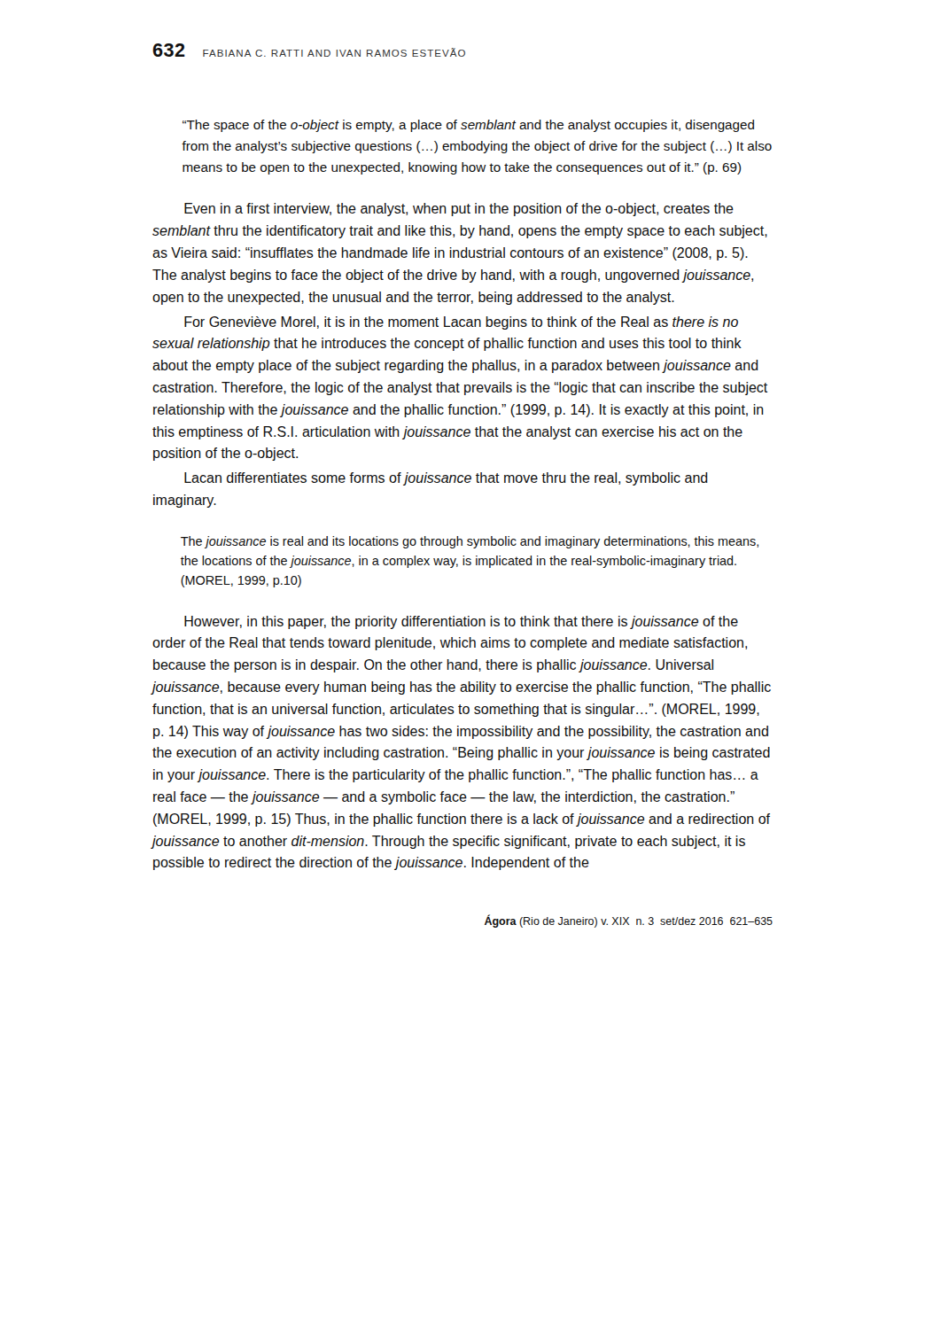632 Fabiana C. Ratti and Ivan Ramos Estevão
“The space of the o-object is empty, a place of semblant and the analyst occupies it, disengaged from the analyst’s subjective questions (…) embodying the object of drive for the subject (…) It also means to be open to the unexpected, knowing how to take the consequences out of it.” (p. 69)
Even in a first interview, the analyst, when put in the position of the o-object, creates the semblant thru the identificatory trait and like this, by hand, opens the empty space to each subject, as Vieira said: “insufflates the handmade life in industrial contours of an existence” (2008, p. 5). The analyst begins to face the object of the drive by hand, with a rough, ungoverned jouissance, open to the unexpected, the unusual and the terror, being addressed to the analyst.
For Geneviève Morel, it is in the moment Lacan begins to think of the Real as there is no sexual relationship that he introduces the concept of phallic function and uses this tool to think about the empty place of the subject regarding the phallus, in a paradox between jouissance and castration. Therefore, the logic of the analyst that prevails is the “logic that can inscribe the subject relationship with the jouissance and the phallic function.” (1999, p. 14). It is exactly at this point, in this emptiness of R.S.I. articulation with jouissance that the analyst can exercise his act on the position of the o-object.
Lacan differentiates some forms of jouissance that move thru the real, symbolic and imaginary.
The jouissance is real and its locations go through symbolic and imaginary determinations, this means, the locations of the jouissance, in a complex way, is implicated in the real-symbolic-imaginary triad. (MOREL, 1999, p.10)
However, in this paper, the priority differentiation is to think that there is jouissance of the order of the Real that tends toward plenitude, which aims to complete and mediate satisfaction, because the person is in despair. On the other hand, there is phallic jouissance. Universal jouissance, because every human being has the ability to exercise the phallic function, “The phallic function, that is an universal function, articulates to something that is singular…”. (MOREL, 1999, p. 14) This way of jouissance has two sides: the impossibility and the possibility, the castration and the execution of an activity including castration. “Being phallic in your jouissance is being castrated in your jouissance. There is the particularity of the phallic function.”, “The phallic function has… a real face — the jouissance — and a symbolic face — the law, the interdiction, the castration.” (MOREL, 1999, p. 15) Thus, in the phallic function there is a lack of jouissance and a redirection of jouissance to another dit-mension. Through the specific significant, private to each subject, it is possible to redirect the direction of the jouissance. Independent of the
Ágora (Rio de Janeiro) v. XIX n. 3 set/dez 2016 621–635